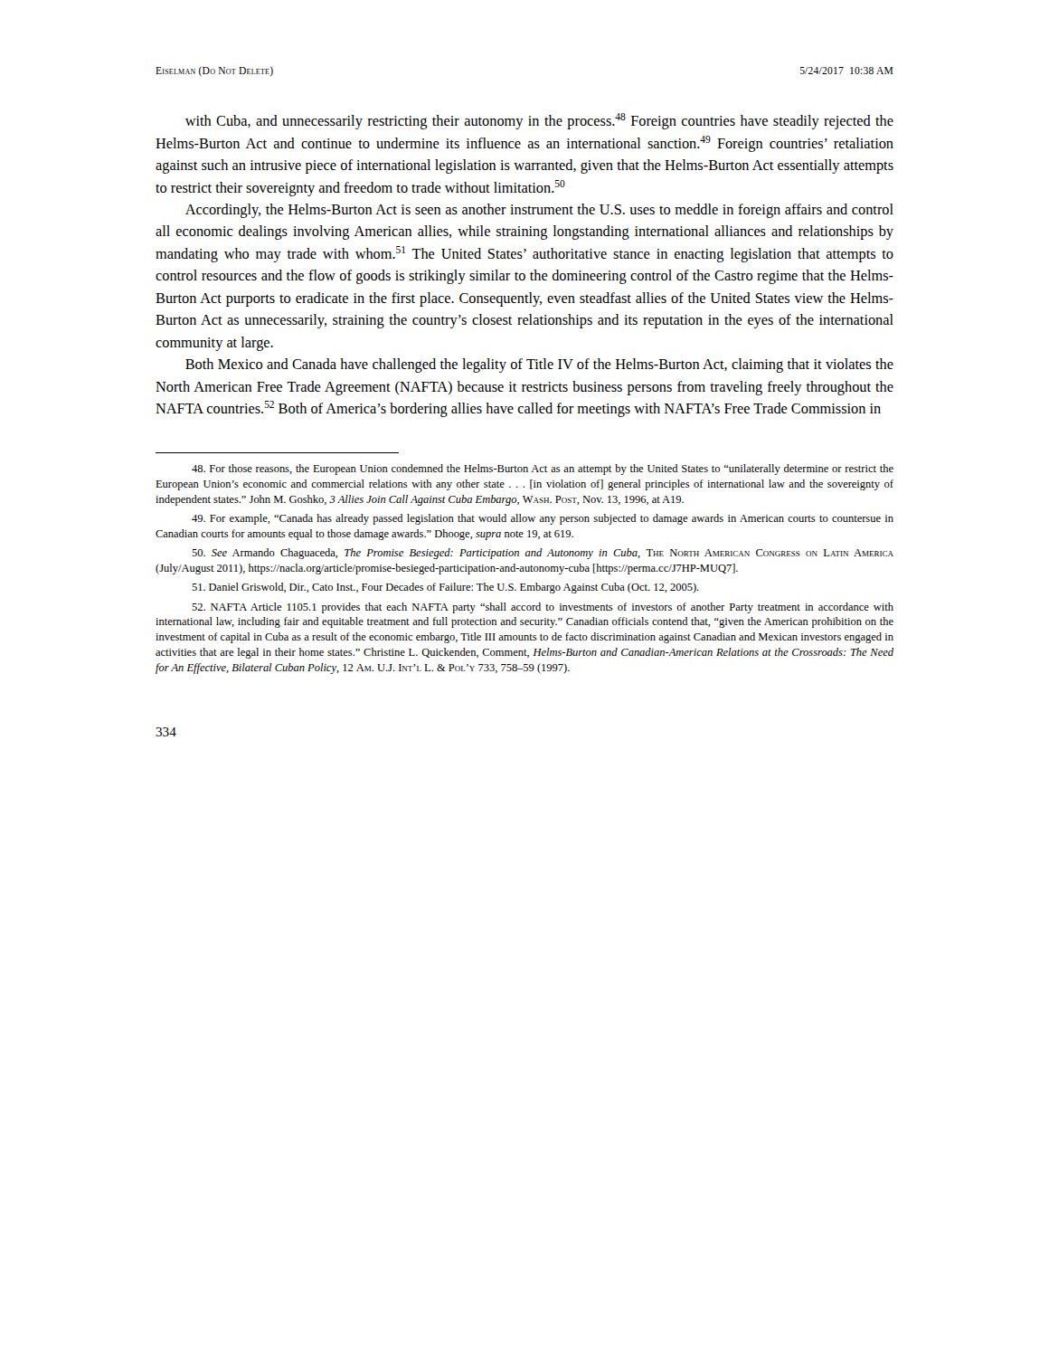Eiselman (Do Not Delete) 5/24/2017 10:38 AM
with Cuba, and unnecessarily restricting their autonomy in the process.48 Foreign countries have steadily rejected the Helms-Burton Act and continue to undermine its influence as an international sanction.49 Foreign countries’ retaliation against such an intrusive piece of international legislation is warranted, given that the Helms-Burton Act essentially attempts to restrict their sovereignty and freedom to trade without limitation.50
Accordingly, the Helms-Burton Act is seen as another instrument the U.S. uses to meddle in foreign affairs and control all economic dealings involving American allies, while straining longstanding international alliances and relationships by mandating who may trade with whom.51 The United States’ authoritative stance in enacting legislation that attempts to control resources and the flow of goods is strikingly similar to the domineering control of the Castro regime that the Helms-Burton Act purports to eradicate in the first place. Consequently, even steadfast allies of the United States view the Helms-Burton Act as unnecessarily, straining the country’s closest relationships and its reputation in the eyes of the international community at large.
Both Mexico and Canada have challenged the legality of Title IV of the Helms-Burton Act, claiming that it violates the North American Free Trade Agreement (NAFTA) because it restricts business persons from traveling freely throughout the NAFTA countries.52 Both of America’s bordering allies have called for meetings with NAFTA’s Free Trade Commission in
48. For those reasons, the European Union condemned the Helms-Burton Act as an attempt by the United States to “unilaterally determine or restrict the European Union’s economic and commercial relations with any other state . . . [in violation of] general principles of international law and the sovereignty of independent states.” John M. Goshko, 3 Allies Join Call Against Cuba Embargo, Wash. Post, Nov. 13, 1996, at A19.
49. For example, “Canada has already passed legislation that would allow any person subjected to damage awards in American courts to countersue in Canadian courts for amounts equal to those damage awards.” Dhooge, supra note 19, at 619.
50. See Armando Chaguaceda, The Promise Besieged: Participation and Autonomy in Cuba, The North American Congress on Latin America (July/August 2011), https://nacla.org/article/promise-besieged-participation-and-autonomy-cuba [https://perma.cc/J7HP-MUQ7].
51. Daniel Griswold, Dir., Cato Inst., Four Decades of Failure: The U.S. Embargo Against Cuba (Oct. 12, 2005).
52. NAFTA Article 1105.1 provides that each NAFTA party “shall accord to investments of investors of another Party treatment in accordance with international law, including fair and equitable treatment and full protection and security.” Canadian officials contend that, “given the American prohibition on the investment of capital in Cuba as a result of the economic embargo, Title III amounts to de facto discrimination against Canadian and Mexican investors engaged in activities that are legal in their home states.” Christine L. Quickenden, Comment, Helms-Burton and Canadian-American Relations at the Crossroads: The Need for An Effective, Bilateral Cuban Policy, 12 Am. U.J. Int’l L. & Pol’y 733, 758–59 (1997).
334